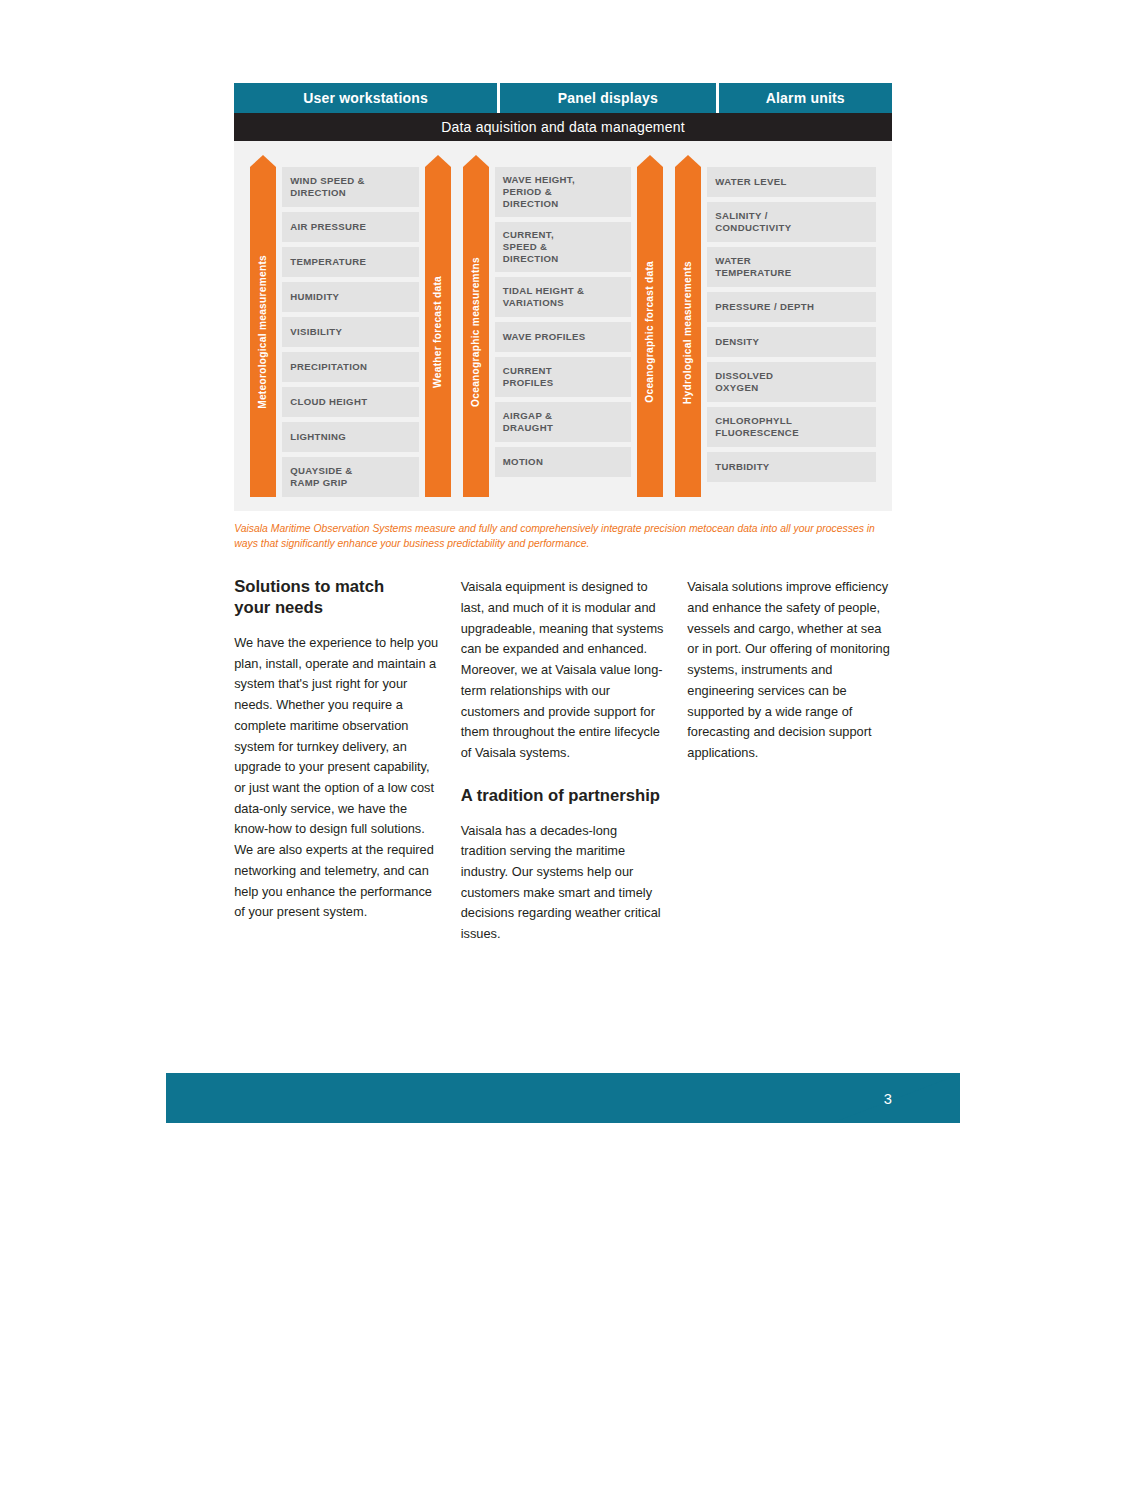| User workstations | Panel displays | Alarm units |
| Data aquisition and data management |
Meteorological measurements
WIND SPEED &
DIRECTION
AIR PRESSURE
TEMPERATURE
HUMIDITY
VISIBILITY
PRECIPITATION
CLOUD HEIGHT
LIGHTNING
QUAYSIDE &
RAMP GRIP
Weather forecast data
Oceanographic measuremtns
WAVE HEIGHT,
PERIOD &
DIRECTION
CURRENT,
SPEED &
DIRECTION
TIDAL HEIGHT &
VARIATIONS
WAVE PROFILES
CURRENT
PROFILES
AIRGAP &
DRAUGHT
MOTION
Oceanographic forcast data
Hydrological measurements
WATER LEVEL
SALINITY /
CONDUCTIVITY
WATER
TEMPERATURE
PRESSURE / DEPTH
DENSITY
DISSOLVED
OXYGEN
CHLOROPHYLL
FLUORESCENCE
TURBIDITY
Vaisala Maritime Observation Systems measure and fully and comprehensively integrate precision metocean data into all your processes in ways that significantly enhance your business predictability and performance.
Solutions to match
your needs
We have the experience to help you plan, install, operate and maintain a system that's just right for your needs. Whether you require a complete maritime observation system for turnkey delivery, an upgrade to your present capability, or just want the option of a low cost data-only service, we have the know-how to design full solutions. We are also experts at the required networking and telemetry, and can help you enhance the performance of your present system.
Vaisala equipment is designed to last, and much of it is modular and upgradeable, meaning that systems can be expanded and enhanced. Moreover, we at Vaisala value long-term relationships with our customers and provide support for them throughout the entire lifecycle of Vaisala systems.
A tradition of partnership
Vaisala has a decades-long tradition serving the maritime industry. Our systems help our customers make smart and timely decisions regarding weather critical issues.
Vaisala solutions improve efficiency and enhance the safety of people, vessels and cargo, whether at sea or in port. Our offering of monitoring systems, instruments and engineering services can be supported by a wide range of forecasting and decision support applications.
3